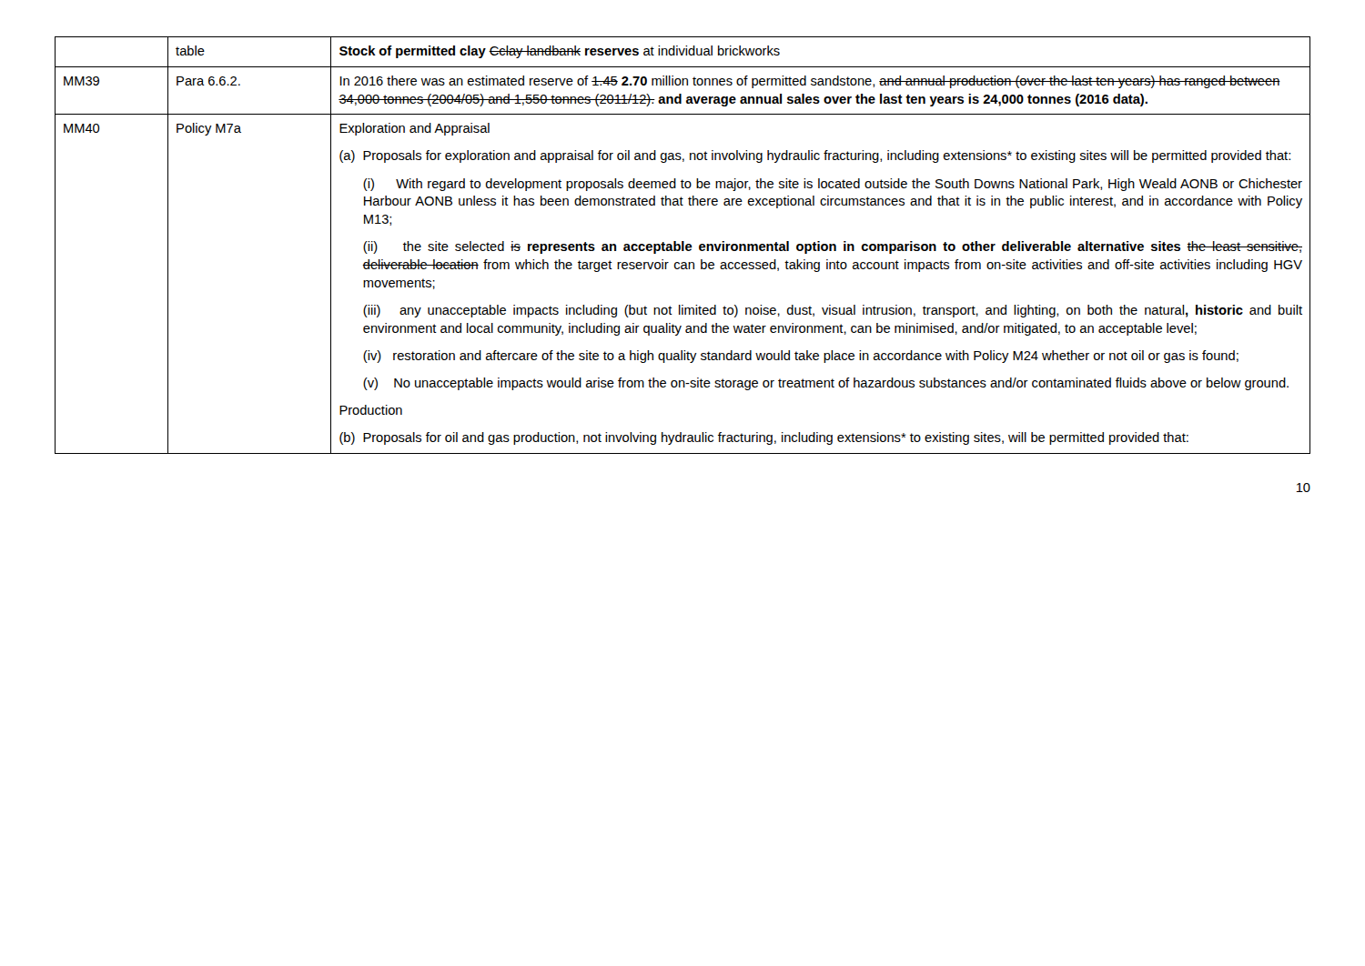| | table | Stock of permitted clay Cclay landbank reserves at individual brickworks |
| MM39 | Para 6.6.2. | In 2016 there was an estimated reserve of 1.45 2.70 million tonnes of permitted sandstone, and annual production (over the last ten years) has ranged between 34,000 tonnes (2004/05) and 1,550 tonnes (2011/12). and average annual sales over the last ten years is 24,000 tonnes (2016 data). |
| MM40 | Policy M7a | Exploration and Appraisal (a) Proposals for exploration and appraisal for oil and gas, not involving hydraulic fracturing, including extensions* to existing sites will be permitted provided that: (i) With regard to development proposals deemed to be major, the site is located outside the South Downs National Park, High Weald AONB or Chichester Harbour AONB unless it has been demonstrated that there are exceptional circumstances and that it is in the public interest, and in accordance with Policy M13; (ii) the site selected is represents an acceptable environmental option in comparison to other deliverable alternative sites the least sensitive, deliverable location from which the target reservoir can be accessed, taking into account impacts from on-site activities and off-site activities including HGV movements; (iii) any unacceptable impacts including (but not limited to) noise, dust, visual intrusion, transport, and lighting, on both the natural , historic and built environment and local community, including air quality and the water environment, can be minimised, and/or mitigated, to an acceptable level; (iv) restoration and aftercare of the site to a high quality standard would take place in accordance with Policy M24 whether or not oil or gas is found; (v) No unacceptable impacts would arise from the on-site storage or treatment of hazardous substances and/or contaminated fluids above or below ground. Production (b) Proposals for oil and gas production, not involving hydraulic fracturing, including extensions* to existing sites, will be permitted provided that: |
10